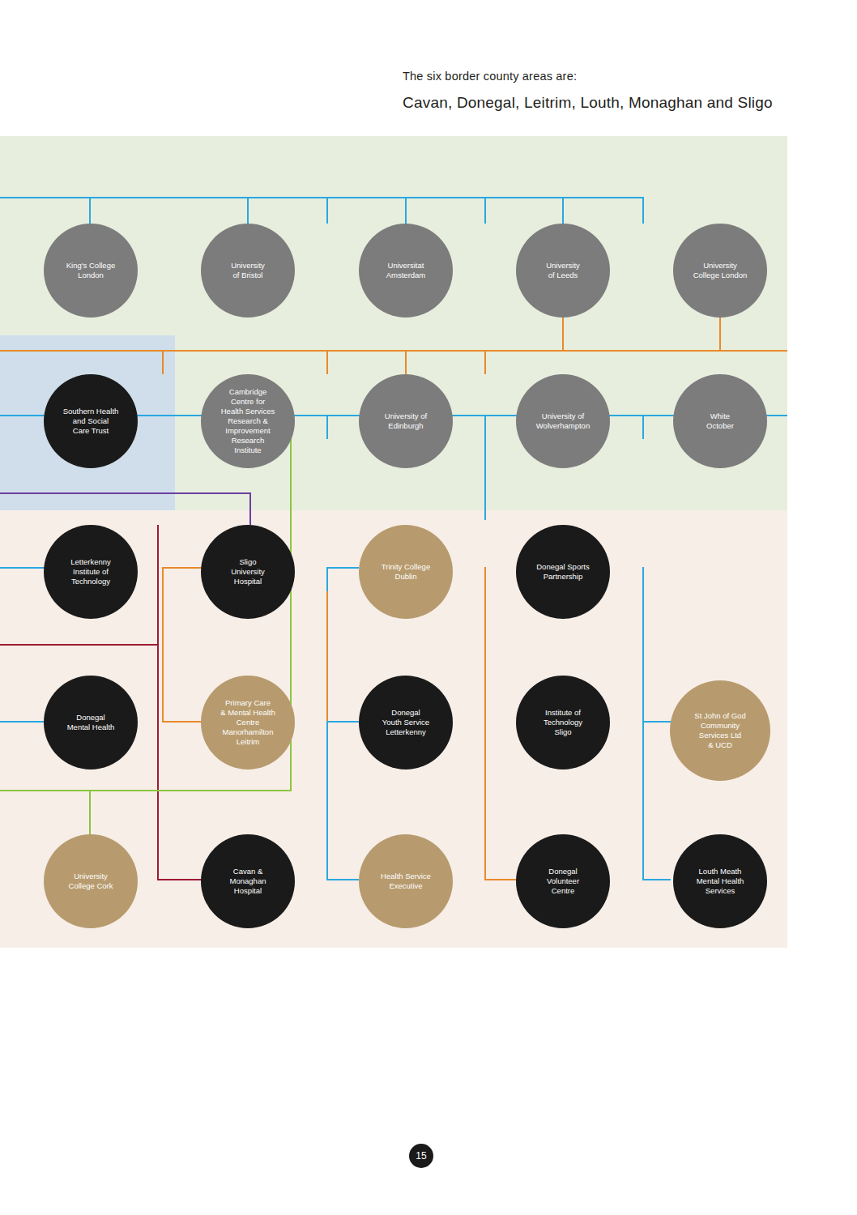The six border county areas are:
Cavan, Donegal, Leitrim, Louth, Monaghan and Sligo
King's College
London
University
of Bristol
Universitat
Amsterdam
University
of Leeds
University
College London
Southern Health
and Social
Care Trust
Cambridge
Centre for
Health Services
Research &
Improvement
Research
Institute
University of
Edinburgh
University of
Wolverhampton
White
October
Letterkenny
Institute of
Technology
Sligo
University
Hospital
Trinity College
Dublin
Donegal Sports
Partnership
Donegal
Mental Health
Primary Care
& Mental Health
Centre
Manorhamilton
Leitrim
Donegal
Youth Service
Letterkenny
Institute of
Technology
Sligo
St John of God
Community
Services Ltd
& UCD
University
College Cork
Cavan &
Monaghan
Hospital
Health Service
Executive
Donegal
Volunteer
Centre
Louth Meath
Mental Health
Services
15